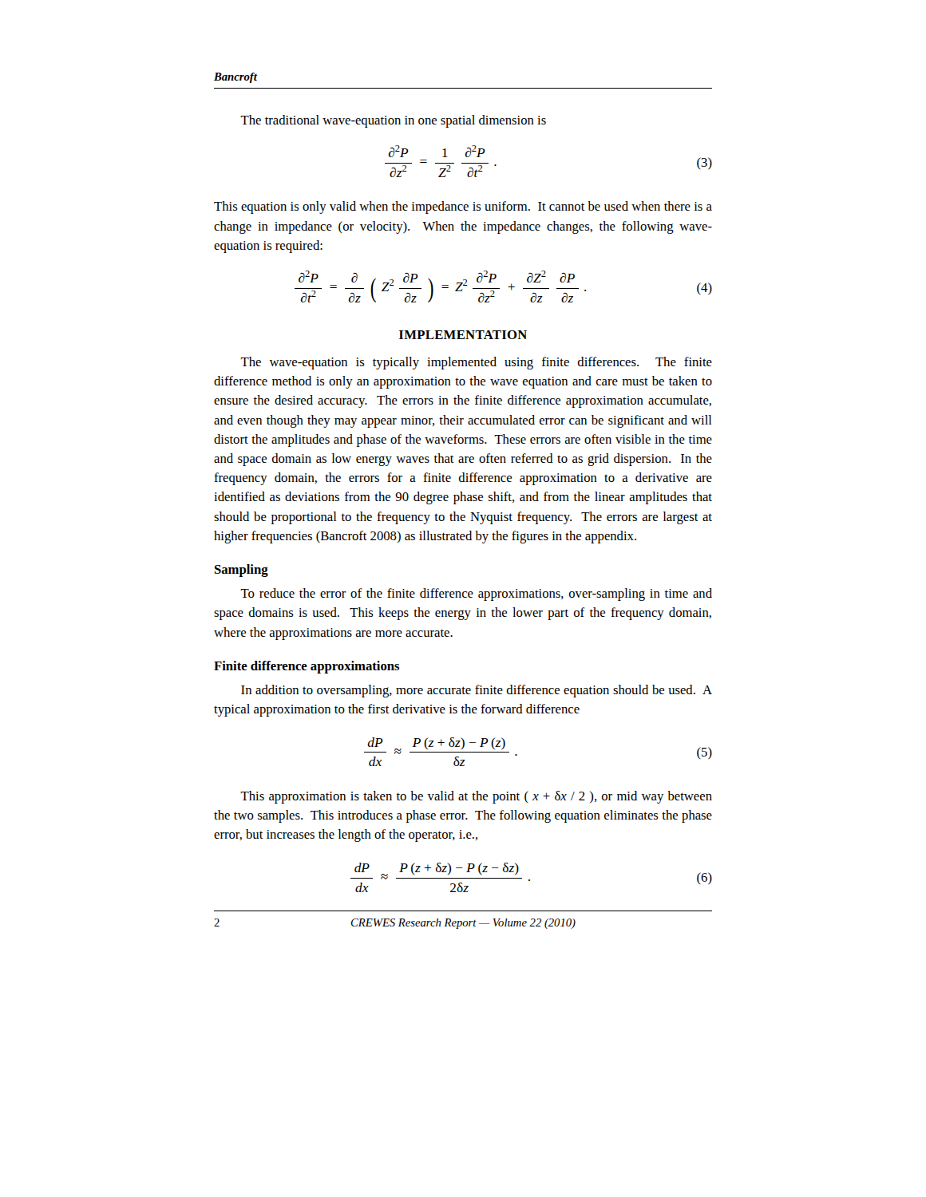Bancroft
The traditional wave-equation in one spatial dimension is
∂2P ∂z2 = 1 Z2 ∂2P ∂t2 .
(3)
This equation is only valid when the impedance is uniform. It cannot be used when there is a change in impedance (or velocity). When the impedance changes, the following wave-equation is required:
∂2P ∂t2 = ∂ ∂z ( Z2 ∂P ∂z ) = Z2 ∂2P ∂z2 + ∂Z2 ∂z ∂P ∂z .
(4)
IMPLEMENTATION
The wave-equation is typically implemented using finite differences. The finite difference method is only an approximation to the wave equation and care must be taken to ensure the desired accuracy. The errors in the finite difference approximation accumulate, and even though they may appear minor, their accumulated error can be significant and will distort the amplitudes and phase of the waveforms. These errors are often visible in the time and space domain as low energy waves that are often referred to as grid dispersion. In the frequency domain, the errors for a finite difference approximation to a derivative are identified as deviations from the 90 degree phase shift, and from the linear amplitudes that should be proportional to the frequency to the Nyquist frequency. The errors are largest at higher frequencies (Bancroft 2008) as illustrated by the figures in the appendix.
Sampling
To reduce the error of the finite difference approximations, over-sampling in time and space domains is used. This keeps the energy in the lower part of the frequency domain, where the approximations are more accurate.
Finite difference approximations
In addition to oversampling, more accurate finite difference equation should be used. A typical approximation to the first derivative is the forward difference
dP dx ≈ P (z + δz) − P (z) δz .
(5)
This approximation is taken to be valid at the point ( x + δx / 2 ), or mid way between the two samples. This introduces a phase error. The following equation eliminates the phase error, but increases the length of the operator, i.e.,
dP dx ≈ P (z + δz) − P (z − δz) 2δz .
(6)
2
CREWES Research Report — Volume 22 (2010)